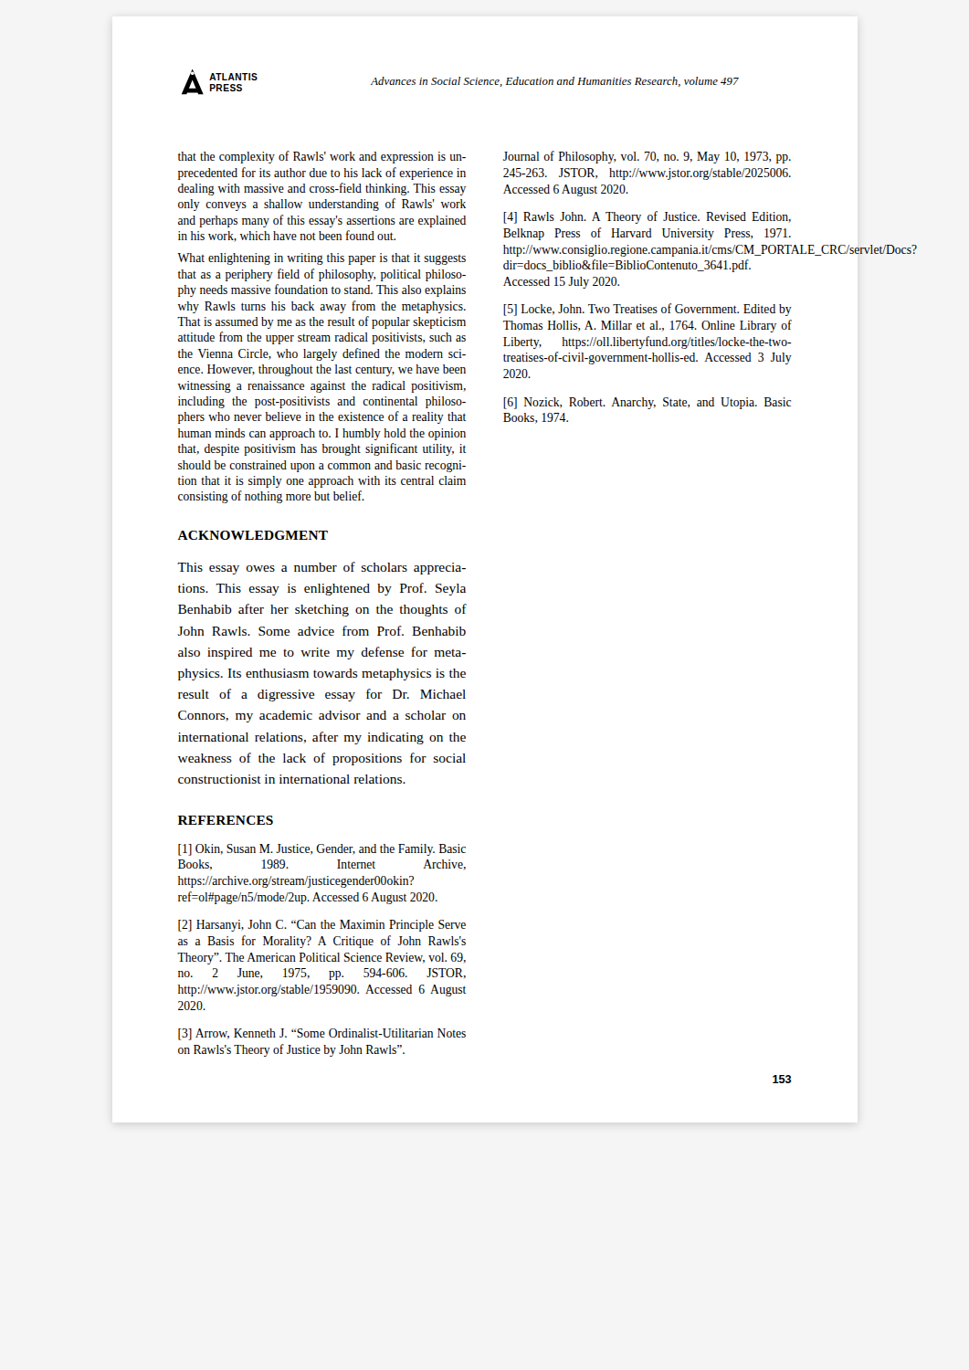ATLANTIS PRESS
Advances in Social Science, Education and Humanities Research, volume 497
that the complexity of Rawls' work and expression is unprecedented for its author due to his lack of experience in dealing with massive and cross-field thinking. This essay only conveys a shallow understanding of Rawls' work and perhaps many of this essay's assertions are explained in his work, which have not been found out.
What enlightening in writing this paper is that it suggests that as a periphery field of philosophy, political philosophy needs massive foundation to stand. This also explains why Rawls turns his back away from the metaphysics. That is assumed by me as the result of popular skepticism attitude from the upper stream radical positivists, such as the Vienna Circle, who largely defined the modern science. However, throughout the last century, we have been witnessing a renaissance against the radical positivism, including the post-positivists and continental philosophers who never believe in the existence of a reality that human minds can approach to. I humbly hold the opinion that, despite positivism has brought significant utility, it should be constrained upon a common and basic recognition that it is simply one approach with its central claim consisting of nothing more but belief.
ACKNOWLEDGMENT
This essay owes a number of scholars appreciations. This essay is enlightened by Prof. Seyla Benhabib after her sketching on the thoughts of John Rawls. Some advice from Prof. Benhabib also inspired me to write my defense for metaphysics. Its enthusiasm towards metaphysics is the result of a digressive essay for Dr. Michael Connors, my academic advisor and a scholar on international relations, after my indicating on the weakness of the lack of propositions for social constructionist in international relations.
REFERENCES
[1] Okin, Susan M. Justice, Gender, and the Family. Basic Books, 1989. Internet Archive, https://archive.org/stream/justicegender00okin?ref=ol#page/n5/mode/2up. Accessed 6 August 2020.
[2] Harsanyi, John C. “Can the Maximin Principle Serve as a Basis for Morality? A Critique of John Rawls's Theory”. The American Political Science Review, vol. 69, no. 2 June, 1975, pp. 594-606. JSTOR, http://www.jstor.org/stable/1959090. Accessed 6 August 2020.
[3] Arrow, Kenneth J. “Some Ordinalist-Utilitarian Notes on Rawls's Theory of Justice by John Rawls”.
Journal of Philosophy, vol. 70, no. 9, May 10, 1973, pp. 245-263. JSTOR, http://www.jstor.org/stable/2025006. Accessed 6 August 2020.
[4] Rawls John. A Theory of Justice. Revised Edition, Belknap Press of Harvard University Press, 1971. http://www.consiglio.regione.campania.it/cms/CM_PORTALE_CRC/servlet/Docs?dir=docs_biblio&file=BiblioContenuto_3641.pdf. Accessed 15 July 2020.
[5] Locke, John. Two Treatises of Government. Edited by Thomas Hollis, A. Millar et al., 1764. Online Library of Liberty, https://oll.libertyfund.org/titles/locke-the-two-treatises-of-civil-government-hollis-ed. Accessed 3 July 2020.
[6] Nozick, Robert. Anarchy, State, and Utopia. Basic Books, 1974.
153